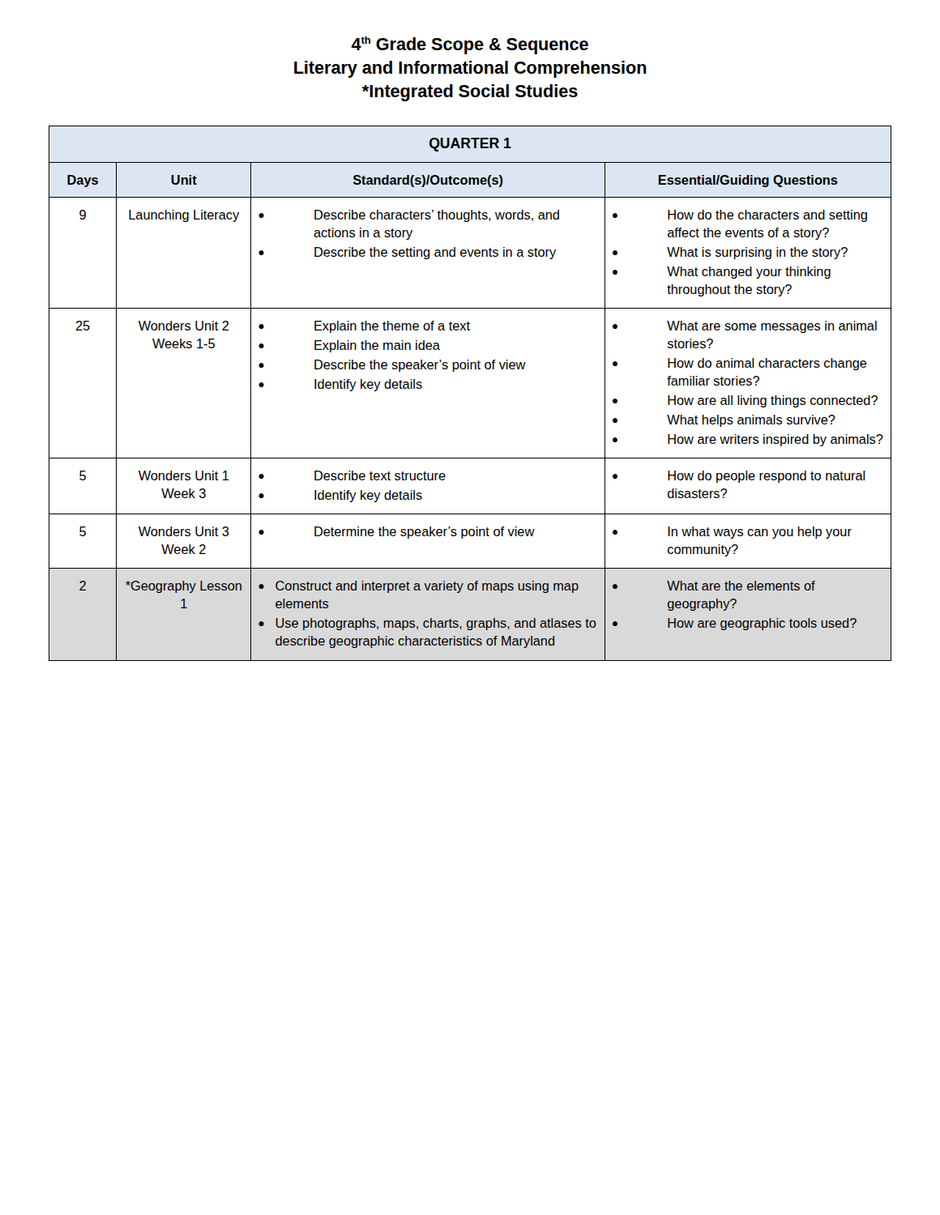4th Grade Scope & Sequence
Literary and Informational Comprehension
*Integrated Social Studies
| QUARTER 1 |
| --- |
| Days | Unit | Standard(s)/Outcome(s) | Essential/Guiding Questions |
| 9 | Launching Literacy | Describe characters’ thoughts, words, and actions in a story Describe the setting and events in a story | How do the characters and setting affect the events of a story? What is surprising in the story? What changed your thinking throughout the story? |
| 25 | Wonders Unit 2 Weeks 1-5 | Explain the theme of a text Explain the main idea Describe the speaker’s point of view Identify key details | What are some messages in animal stories? How do animal characters change familiar stories? How are all living things connected? What helps animals survive? How are writers inspired by animals? |
| 5 | Wonders Unit 1 Week 3 | Describe text structure Identify key details | How do people respond to natural disasters? |
| 5 | Wonders Unit 3 Week 2 | Determine the speaker’s point of view | In what ways can you help your community? |
| 2 | *Geography Lesson 1 | Construct and interpret a variety of maps using map elements Use photographs, maps, charts, graphs, and atlases to describe geographic characteristics of Maryland | What are the elements of geography? How are geographic tools used? |